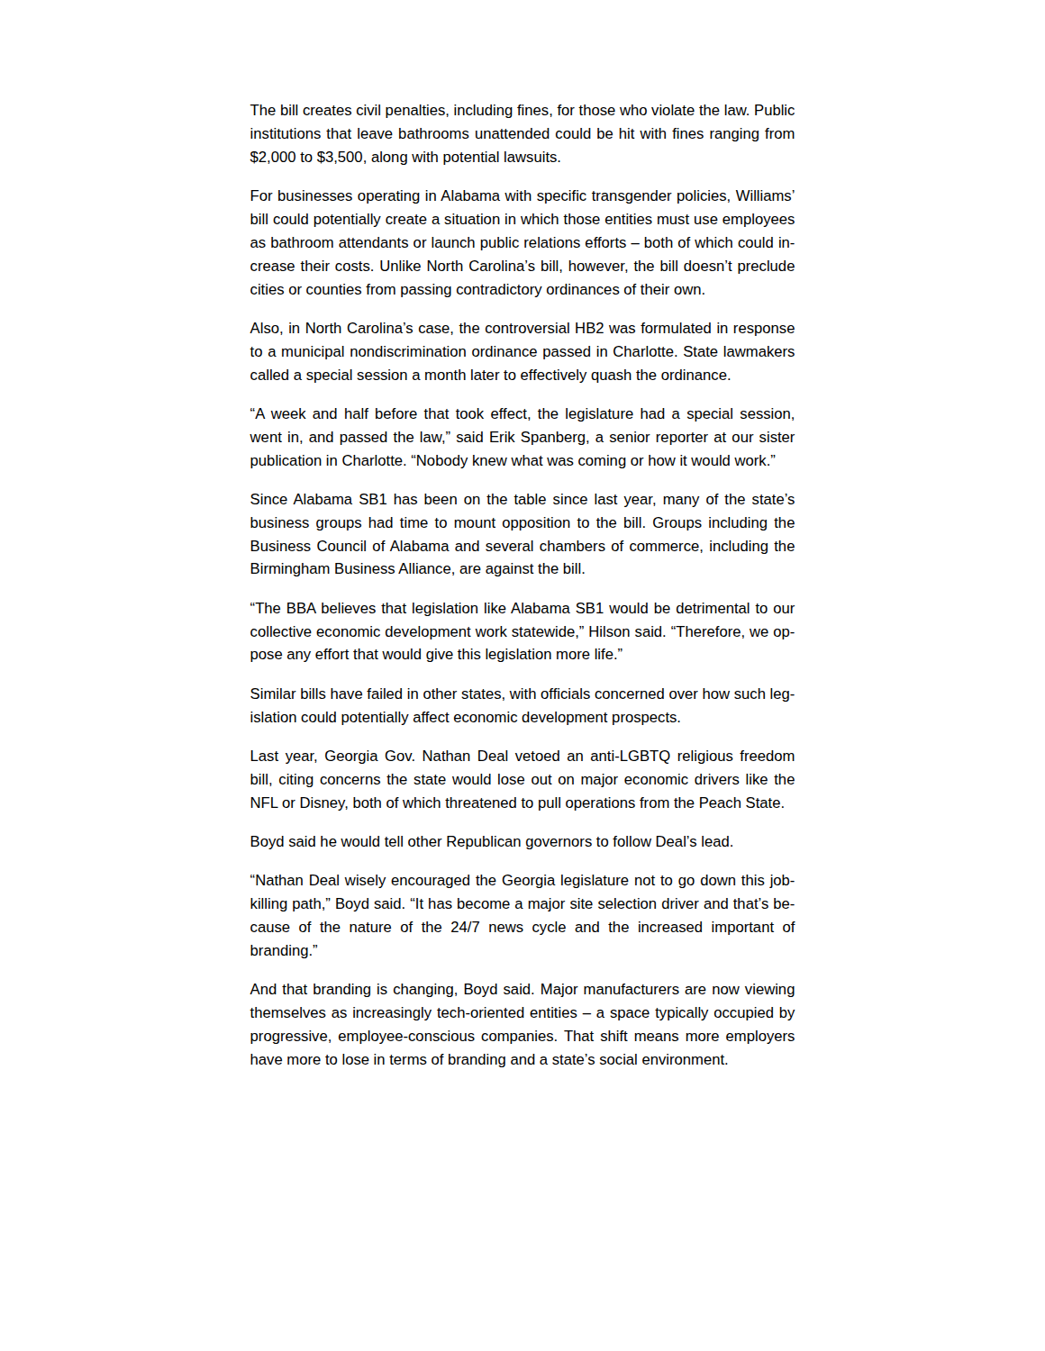The bill creates civil penalties, including fines, for those who violate the law. Public institutions that leave bathrooms unattended could be hit with fines ranging from $2,000 to $3,500, along with potential lawsuits.
For businesses operating in Alabama with specific transgender policies, Williams’ bill could potentially create a situation in which those entities must use employees as bathroom attendants or launch public relations efforts – both of which could increase their costs. Unlike North Carolina’s bill, however, the bill doesn’t preclude cities or counties from passing contradictory ordinances of their own.
Also, in North Carolina’s case, the controversial HB2 was formulated in response to a municipal nondiscrimination ordinance passed in Charlotte. State lawmakers called a special session a month later to effectively quash the ordinance.
“A week and half before that took effect, the legislature had a special session, went in, and passed the law,” said Erik Spanberg, a senior reporter at our sister publication in Charlotte. “Nobody knew what was coming or how it would work.”
Since Alabama SB1 has been on the table since last year, many of the state’s business groups had time to mount opposition to the bill. Groups including the Business Council of Alabama and several chambers of commerce, including the Birmingham Business Alliance, are against the bill.
“The BBA believes that legislation like Alabama SB1 would be detrimental to our collective economic development work statewide,” Hilson said. “Therefore, we oppose any effort that would give this legislation more life.”
Similar bills have failed in other states, with officials concerned over how such legislation could potentially affect economic development prospects.
Last year, Georgia Gov. Nathan Deal vetoed an anti-LGBTQ religious freedom bill, citing concerns the state would lose out on major economic drivers like the NFL or Disney, both of which threatened to pull operations from the Peach State.
Boyd said he would tell other Republican governors to follow Deal’s lead.
“Nathan Deal wisely encouraged the Georgia legislature not to go down this job-killing path,” Boyd said. “It has become a major site selection driver and that’s because of the nature of the 24/7 news cycle and the increased important of branding.”
And that branding is changing, Boyd said. Major manufacturers are now viewing themselves as increasingly tech-oriented entities – a space typically occupied by progressive, employee-conscious companies. That shift means more employers have more to lose in terms of branding and a state’s social environment.